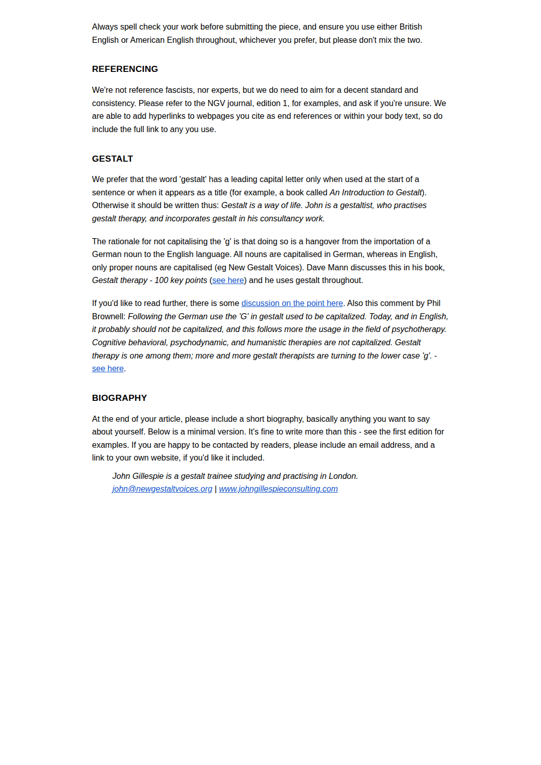Always spell check your work before submitting the piece, and ensure you use either British English or American English throughout, whichever you prefer, but please don't mix the two.
REFERENCING
We're not reference fascists, nor experts, but we do need to aim for a decent standard and consistency. Please refer to the NGV journal, edition 1, for examples, and ask if you're unsure. We are able to add hyperlinks to webpages you cite as end references or within your body text, so do include the full link to any you use.
GESTALT
We prefer that the word 'gestalt' has a leading capital letter only when used at the start of a sentence or when it appears as a title (for example, a book called An Introduction to Gestalt). Otherwise it should be written thus: Gestalt is a way of life. John is a gestaltist, who practises gestalt therapy, and incorporates gestalt in his consultancy work.
The rationale for not capitalising the 'g' is that doing so is a hangover from the importation of a German noun to the English language. All nouns are capitalised in German, whereas in English, only proper nouns are capitalised (eg New Gestalt Voices). Dave Mann discusses this in his book, Gestalt therapy - 100 key points (see here) and he uses gestalt throughout.
If you'd like to read further, there is some discussion on the point here. Also this comment by Phil Brownell: Following the German use the 'G' in gestalt used to be capitalized. Today, and in English, it probably should not be capitalized, and this follows more the usage in the field of psychotherapy. Cognitive behavioral, psychodynamic, and humanistic therapies are not capitalized. Gestalt therapy is one among them; more and more gestalt therapists are turning to the lower case 'g'. - see here.
BIOGRAPHY
At the end of your article, please include a short biography, basically anything you want to say about yourself. Below is a minimal version. It's fine to write more than this - see the first edition for examples. If you are happy to be contacted by readers, please include an email address, and a link to your own website, if you'd like it included.
John Gillespie is a gestalt trainee studying and practising in London.
john@newgestaltvoices.org | www.johngillespieconsulting.com